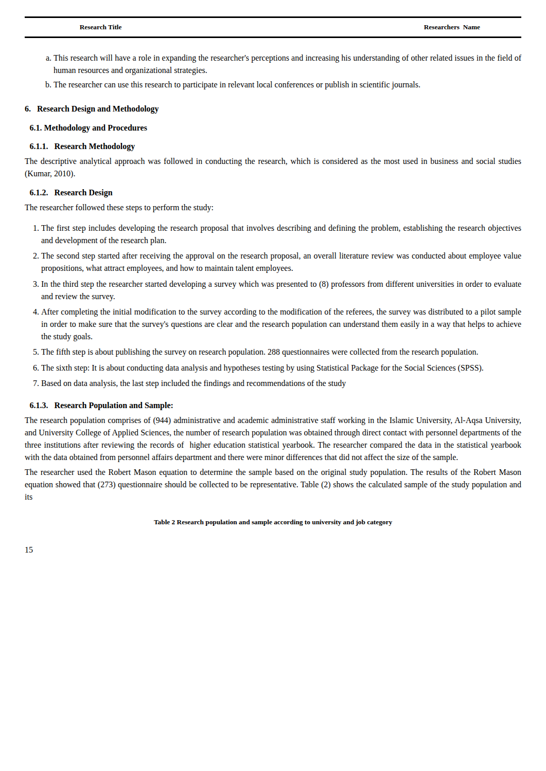Research Title Researchers Name
This research will have a role in expanding the researcher's perceptions and increasing his understanding of other related issues in the field of human resources and organizational strategies.
The researcher can use this research to participate in relevant local conferences or publish in scientific journals.
6. Research Design and Methodology
6.1. Methodology and Procedures
6.1.1. Research Methodology
The descriptive analytical approach was followed in conducting the research, which is considered as the most used in business and social studies (Kumar, 2010).
6.1.2. Research Design
The researcher followed these steps to perform the study:
The first step includes developing the research proposal that involves describing and defining the problem, establishing the research objectives and development of the research plan.
The second step started after receiving the approval on the research proposal, an overall literature review was conducted about employee value propositions, what attract employees, and how to maintain talent employees.
In the third step the researcher started developing a survey which was presented to (8) professors from different universities in order to evaluate and review the survey.
After completing the initial modification to the survey according to the modification of the referees, the survey was distributed to a pilot sample in order to make sure that the survey's questions are clear and the research population can understand them easily in a way that helps to achieve the study goals.
The fifth step is about publishing the survey on research population. 288 questionnaires were collected from the research population.
The sixth step: It is about conducting data analysis and hypotheses testing by using Statistical Package for the Social Sciences (SPSS).
Based on data analysis, the last step included the findings and recommendations of the study
6.1.3. Research Population and Sample:
The research population comprises of (944) administrative and academic administrative staff working in the Islamic University, Al-Aqsa University, and University College of Applied Sciences, the number of research population was obtained through direct contact with personnel departments of the three institutions after reviewing the records of higher education statistical yearbook. The researcher compared the data in the statistical yearbook with the data obtained from personnel affairs department and there were minor differences that did not affect the size of the sample.
The researcher used the Robert Mason equation to determine the sample based on the original study population. The results of the Robert Mason equation showed that (273) questionnaire should be collected to be representative. Table (2) shows the calculated sample of the study population and its
Table 2 Research population and sample according to university and job category
15